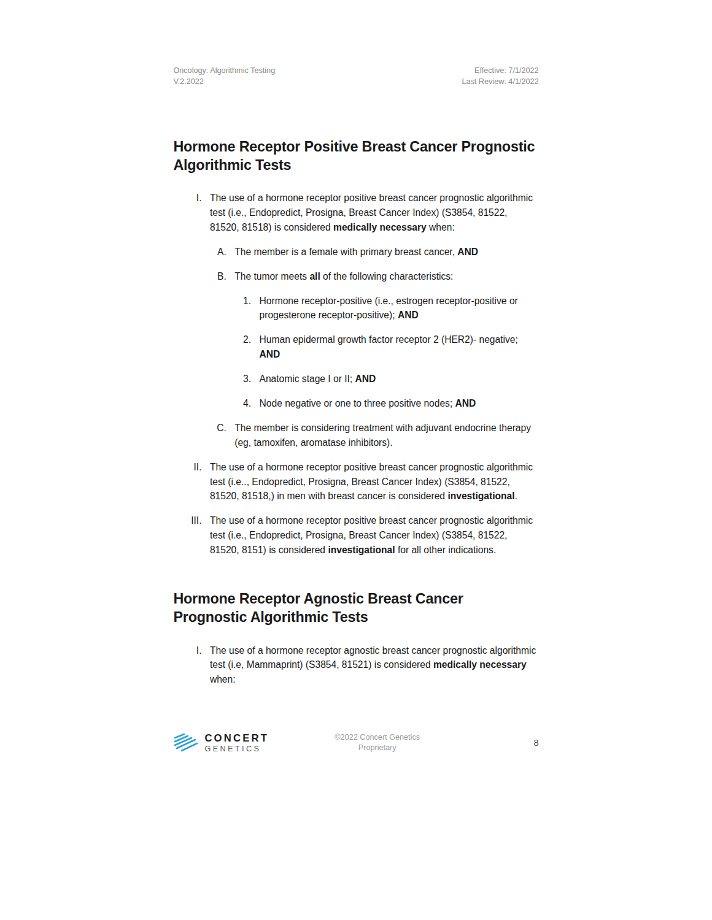Oncology: Algorithmic Testing V.2.2022
Effective: 7/1/2022 Last Review: 4/1/2022
Hormone Receptor Positive Breast Cancer Prognostic Algorithmic Tests
The use of a hormone receptor positive breast cancer prognostic algorithmic test (i.e., Endopredict, Prosigna, Breast Cancer Index) (S3854, 81522, 81520, 81518) is considered medically necessary when:
The member is a female with primary breast cancer, AND
The tumor meets all of the following characteristics:
Hormone receptor-positive (i.e., estrogen receptor-positive or progesterone receptor-positive); AND
Human epidermal growth factor receptor 2 (HER2)- negative; AND
Anatomic stage I or II; AND
Node negative or one to three positive nodes; AND
The member is considering treatment with adjuvant endocrine therapy (eg, tamoxifen, aromatase inhibitors).
The use of a hormone receptor positive breast cancer prognostic algorithmic test (i.e.., Endopredict, Prosigna, Breast Cancer Index) (S3854, 81522, 81520, 81518,) in men with breast cancer is considered investigational.
The use of a hormone receptor positive breast cancer prognostic algorithmic test (i.e., Endopredict, Prosigna, Breast Cancer Index) (S3854, 81522, 81520, 8151) is considered investigational for all other indications.
Hormone Receptor Agnostic Breast Cancer Prognostic Algorithmic Tests
The use of a hormone receptor agnostic breast cancer prognostic algorithmic test (i.e, Mammaprint) (S3854, 81521) is considered medically necessary when:
CONCERT GENETICS
©2022 Concert Genetics
Proprietary
8